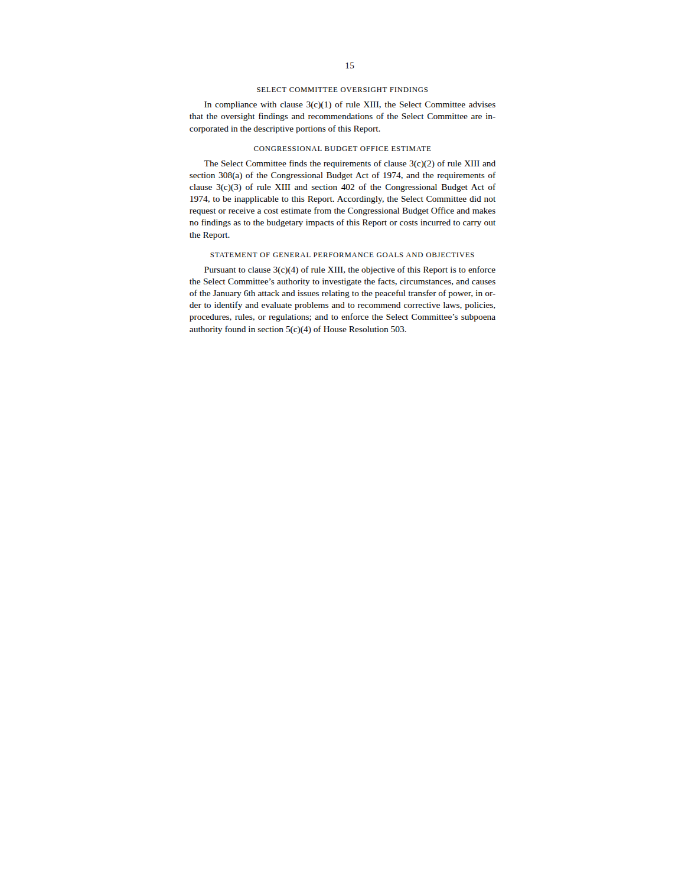15
Select Committee Oversight Findings
In compliance with clause 3(c)(1) of rule XIII, the Select Committee advises that the oversight findings and recommendations of the Select Committee are incorporated in the descriptive portions of this Report.
Congressional Budget Office Estimate
The Select Committee finds the requirements of clause 3(c)(2) of rule XIII and section 308(a) of the Congressional Budget Act of 1974, and the requirements of clause 3(c)(3) of rule XIII and section 402 of the Congressional Budget Act of 1974, to be inapplicable to this Report. Accordingly, the Select Committee did not request or receive a cost estimate from the Congressional Budget Office and makes no findings as to the budgetary impacts of this Report or costs incurred to carry out the Report.
Statement of General Performance Goals and Objectives
Pursuant to clause 3(c)(4) of rule XIII, the objective of this Report is to enforce the Select Committee’s authority to investigate the facts, circumstances, and causes of the January 6th attack and issues relating to the peaceful transfer of power, in order to identify and evaluate problems and to recommend corrective laws, policies, procedures, rules, or regulations; and to enforce the Select Committee’s subpoena authority found in section 5(c)(4) of House Resolution 503.